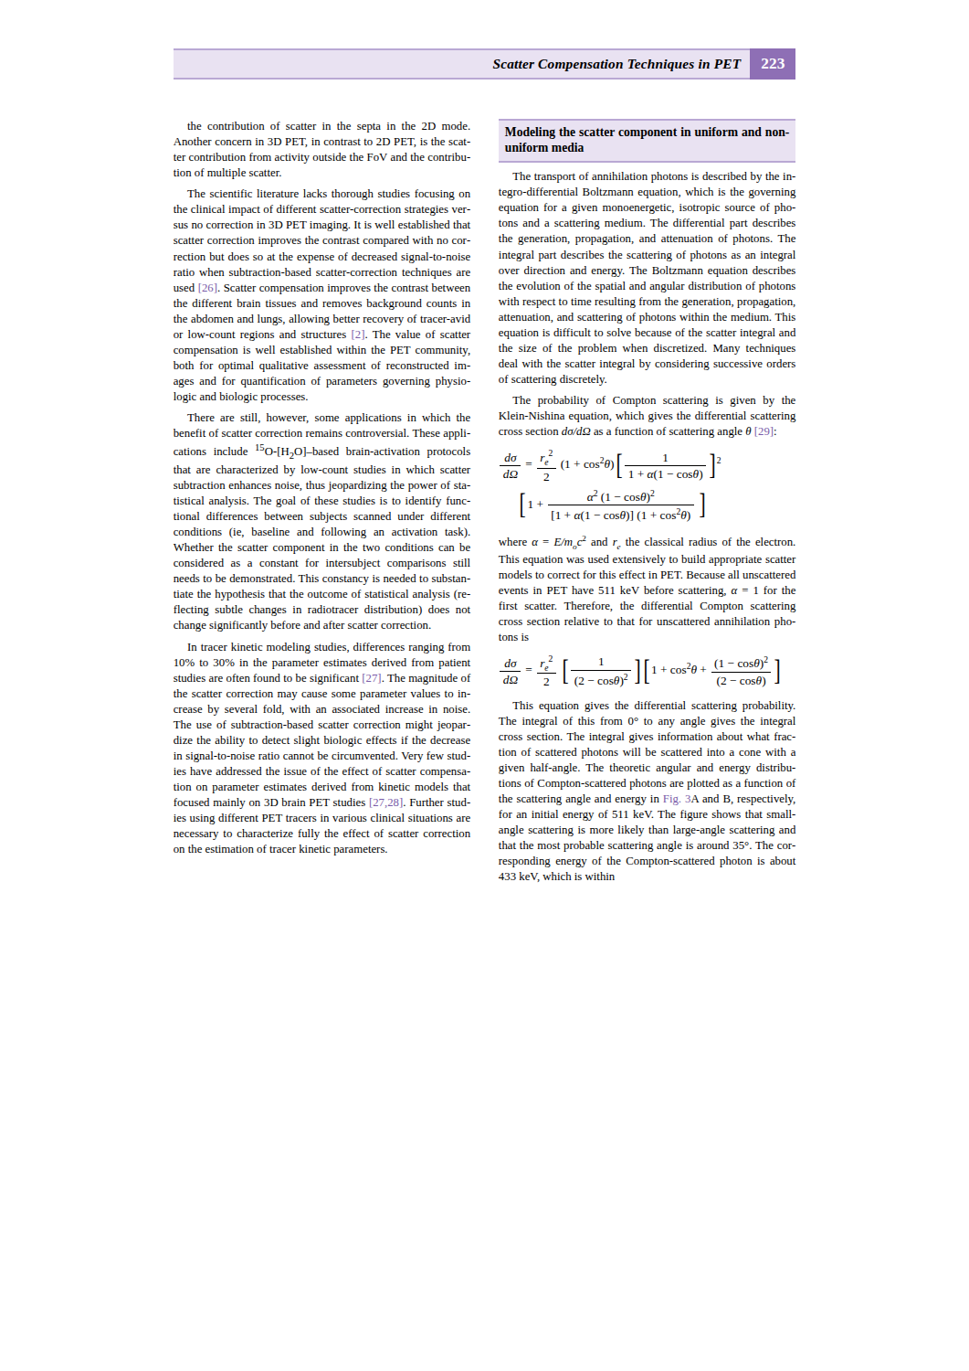Scatter Compensation Techniques in PET
223
the contribution of scatter in the septa in the 2D mode. Another concern in 3D PET, in contrast to 2D PET, is the scatter contribution from activity outside the FoV and the contribution of multiple scatter.
The scientific literature lacks thorough studies focusing on the clinical impact of different scatter-correction strategies versus no correction in 3D PET imaging. It is well established that scatter correction improves the contrast compared with no correction but does so at the expense of decreased signal-to-noise ratio when subtraction-based scatter-correction techniques are used [26]. Scatter compensation improves the contrast between the different brain tissues and removes background counts in the abdomen and lungs, allowing better recovery of tracer-avid or low-count regions and structures [2]. The value of scatter compensation is well established within the PET community, both for optimal qualitative assessment of reconstructed images and for quantification of parameters governing physiologic and biologic processes.
There are still, however, some applications in which the benefit of scatter correction remains controversial. These applications include 15O-[H2O]–based brain-activation protocols that are characterized by low-count studies in which scatter subtraction enhances noise, thus jeopardizing the power of statistical analysis. The goal of these studies is to identify functional differences between subjects scanned under different conditions (ie, baseline and following an activation task). Whether the scatter component in the two conditions can be considered as a constant for intersubject comparisons still needs to be demonstrated. This constancy is needed to substantiate the hypothesis that the outcome of statistical analysis (reflecting subtle changes in radiotracer distribution) does not change significantly before and after scatter correction.
In tracer kinetic modeling studies, differences ranging from 10% to 30% in the parameter estimates derived from patient studies are often found to be significant [27]. The magnitude of the scatter correction may cause some parameter values to increase by several fold, with an associated increase in noise. The use of subtraction-based scatter correction might jeopardize the ability to detect slight biologic effects if the decrease in signal-to-noise ratio cannot be circumvented. Very few studies have addressed the issue of the effect of scatter compensation on parameter estimates derived from kinetic models that focused mainly on 3D brain PET studies [27,28]. Further studies using different PET tracers in various clinical situations are necessary to characterize fully the effect of scatter correction on the estimation of tracer kinetic parameters.
Modeling the scatter component in uniform and non-uniform media
The transport of annihilation photons is described by the integro-differential Boltzmann equation, which is the governing equation for a given monoenergetic, isotropic source of photons and a scattering medium. The differential part describes the generation, propagation, and attenuation of photons. The integral part describes the scattering of photons as an integral over direction and energy. The Boltzmann equation describes the evolution of the spatial and angular distribution of photons with respect to time resulting from the generation, propagation, attenuation, and scattering of photons within the medium. This equation is difficult to solve because of the scatter integral and the size of the problem when discretized. Many techniques deal with the scatter integral by considering successive orders of scattering discretely.
The probability of Compton scattering is given by the Klein-Nishina equation, which gives the differential scattering cross section dσ/dΩ as a function of scattering angle θ [29]:
dσ dΩ = re 22 (1 + cos2 θ)[11 + α(1 − cosθ)] 2 [1 + α 2 (1 − cosθ)2[1 + α(1 − cosθ)] (1 + cos2 θ) ]
where α = E/moc 2 and re the classical radius of the electron. This equation was used extensively to build appropriate scatter models to correct for this effect in PET. Because all unscattered events in PET have 511 keV before scattering, α = 1 for the first scatter. Therefore, the differential Compton scattering cross section relative to that for unscattered annihilation photons is
dσ dΩ = re 22 [1(2 − cosθ)2][1 + cos2 θ + (1 − cosθ)2(2 − cosθ)]
This equation gives the differential scattering probability. The integral of this from 0° to any angle gives the integral cross section. The integral gives information about what fraction of scattered photons will be scattered into a cone with a given half-angle. The theoretic angular and energy distributions of Compton-scattered photons are plotted as a function of the scattering angle and energy in Fig. 3 A and B, respectively, for an initial energy of 511 keV. The figure shows that small-angle scattering is more likely than large-angle scattering and that the most probable scattering angle is around 35°. The corresponding energy of the Compton-scattered photon is about 433 keV, which is within